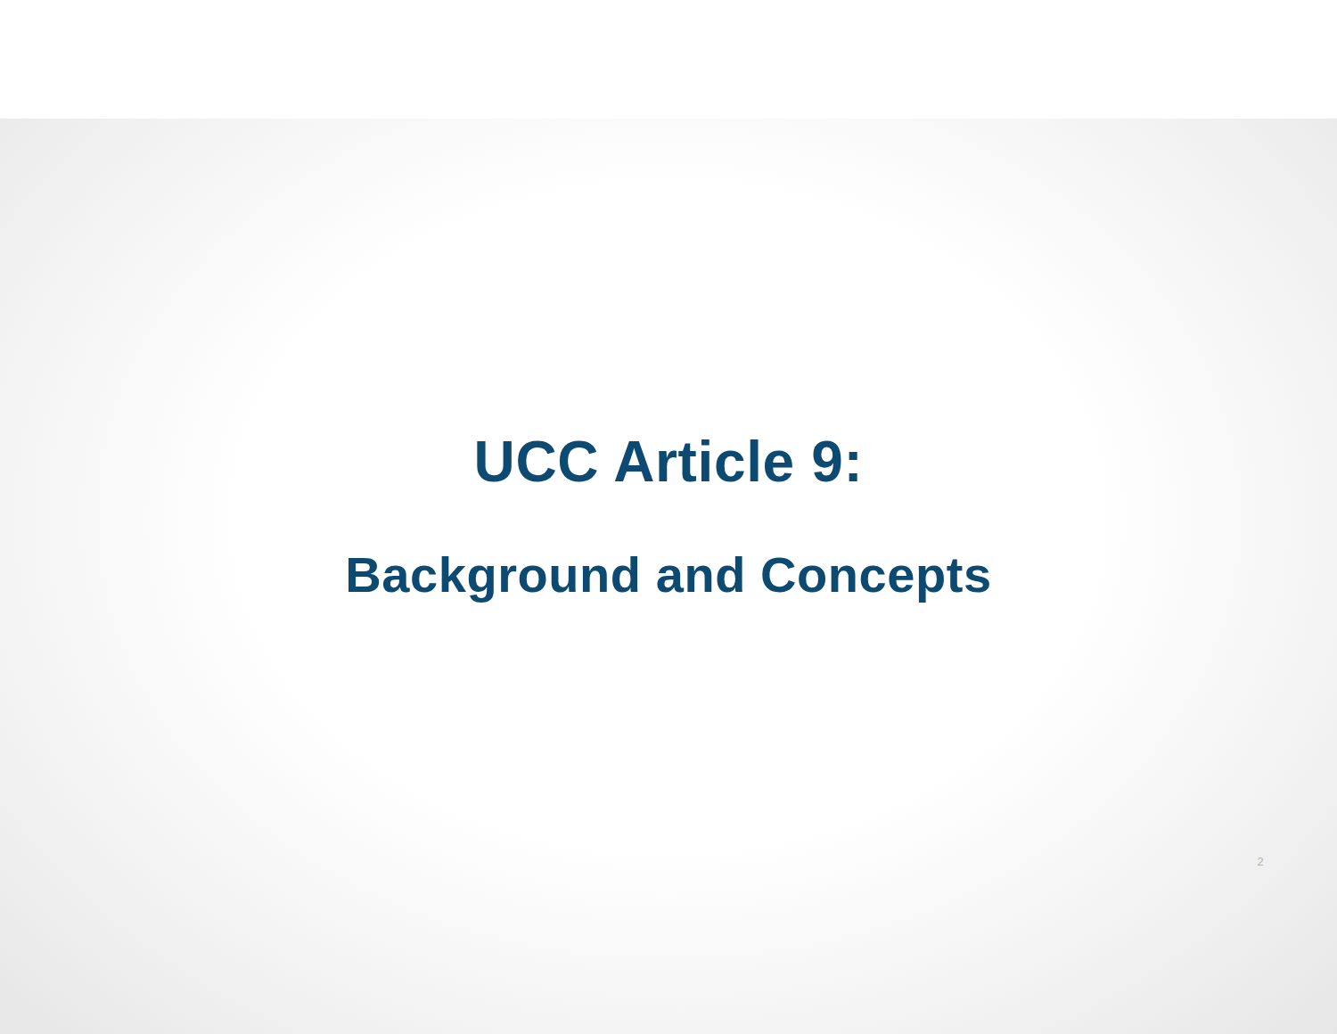UCC Article 9:
Background and Concepts
2